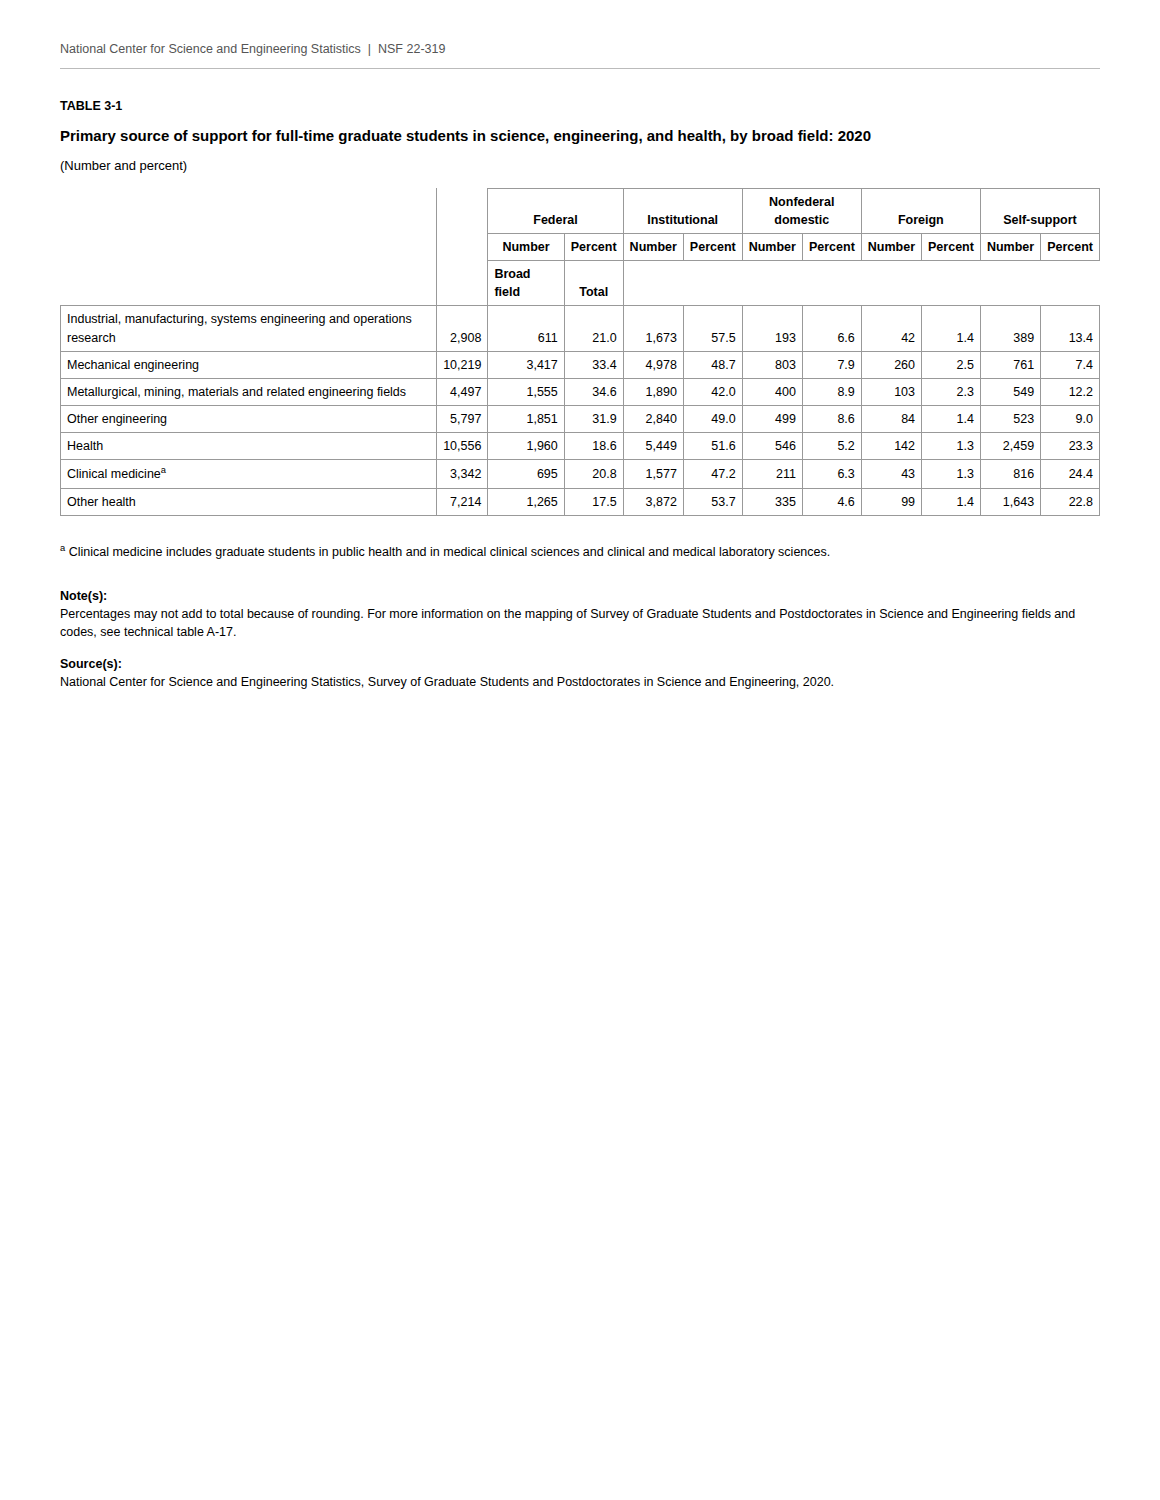National Center for Science and Engineering Statistics | NSF 22-319
TABLE 3-1
Primary source of support for full-time graduate students in science, engineering, and health, by broad field: 2020
(Number and percent)
| | | Federal | Institutional | Nonfederal domestic | Foreign | Self-support |
| --- | --- | --- | --- | --- | --- | --- |
| Number | Percent | Number | Percent | Number | Percent | Number | Percent | Number | Percent |
| Broad field | Total | |
| Industrial, manufacturing, systems engineering and operations research | 2,908 | 611 | 21.0 | 1,673 | 57.5 | 193 | 6.6 | 42 | 1.4 | 389 | 13.4 |
| Mechanical engineering | 10,219 | 3,417 | 33.4 | 4,978 | 48.7 | 803 | 7.9 | 260 | 2.5 | 761 | 7.4 |
| Metallurgical, mining, materials and related engineering fields | 4,497 | 1,555 | 34.6 | 1,890 | 42.0 | 400 | 8.9 | 103 | 2.3 | 549 | 12.2 |
| Other engineering | 5,797 | 1,851 | 31.9 | 2,840 | 49.0 | 499 | 8.6 | 84 | 1.4 | 523 | 9.0 |
| Health | 10,556 | 1,960 | 18.6 | 5,449 | 51.6 | 546 | 5.2 | 142 | 1.3 | 2,459 | 23.3 |
| Clinical medicine a | 3,342 | 695 | 20.8 | 1,577 | 47.2 | 211 | 6.3 | 43 | 1.3 | 816 | 24.4 |
| Other health | 7,214 | 1,265 | 17.5 | 3,872 | 53.7 | 335 | 4.6 | 99 | 1.4 | 1,643 | 22.8 |
a Clinical medicine includes graduate students in public health and in medical clinical sciences and clinical and medical laboratory sciences.
Note(s):
Percentages may not add to total because of rounding. For more information on the mapping of Survey of Graduate Students and Postdoctorates in Science and Engineering fields and codes, see technical table A-17.
Source(s):
National Center for Science and Engineering Statistics, Survey of Graduate Students and Postdoctorates in Science and Engineering, 2020.